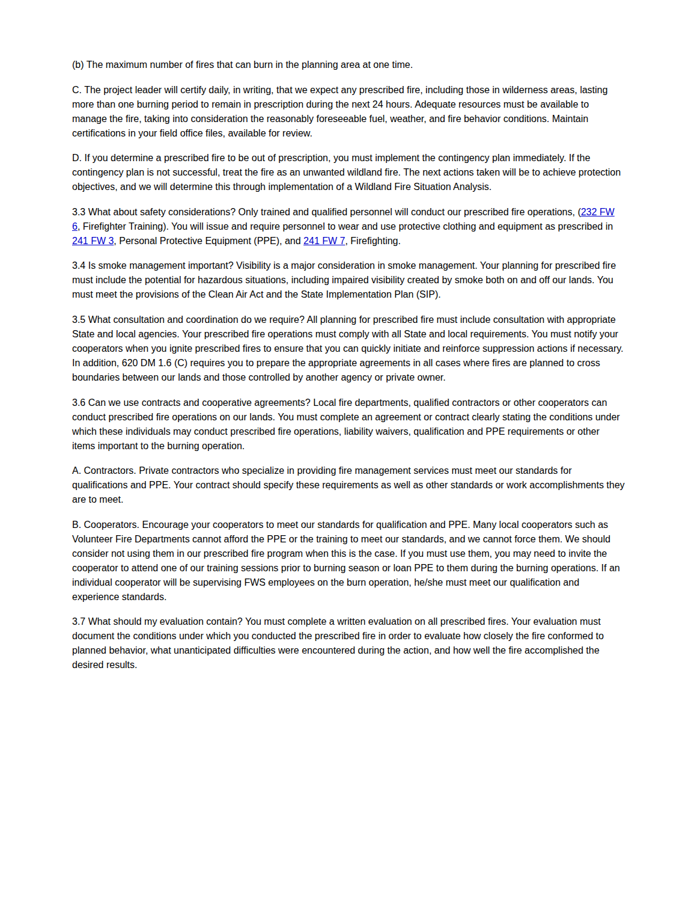(b) The maximum number of fires that can burn in the planning area at one time.
C. The project leader will certify daily, in writing, that we expect any prescribed fire, including those in wilderness areas, lasting more than one burning period to remain in prescription during the next 24 hours. Adequate resources must be available to manage the fire, taking into consideration the reasonably foreseeable fuel, weather, and fire behavior conditions. Maintain certifications in your field office files, available for review.
D. If you determine a prescribed fire to be out of prescription, you must implement the contingency plan immediately. If the contingency plan is not successful, treat the fire as an unwanted wildland fire. The next actions taken will be to achieve protection objectives, and we will determine this through implementation of a Wildland Fire Situation Analysis.
3.3 What about safety considerations? Only trained and qualified personnel will conduct our prescribed fire operations, (232 FW 6, Firefighter Training). You will issue and require personnel to wear and use protective clothing and equipment as prescribed in 241 FW 3, Personal Protective Equipment (PPE), and 241 FW 7, Firefighting.
3.4 Is smoke management important? Visibility is a major consideration in smoke management. Your planning for prescribed fire must include the potential for hazardous situations, including impaired visibility created by smoke both on and off our lands. You must meet the provisions of the Clean Air Act and the State Implementation Plan (SIP).
3.5 What consultation and coordination do we require? All planning for prescribed fire must include consultation with appropriate State and local agencies. Your prescribed fire operations must comply with all State and local requirements. You must notify your cooperators when you ignite prescribed fires to ensure that you can quickly initiate and reinforce suppression actions if necessary. In addition, 620 DM 1.6 (C) requires you to prepare the appropriate agreements in all cases where fires are planned to cross boundaries between our lands and those controlled by another agency or private owner.
3.6 Can we use contracts and cooperative agreements? Local fire departments, qualified contractors or other cooperators can conduct prescribed fire operations on our lands. You must complete an agreement or contract clearly stating the conditions under which these individuals may conduct prescribed fire operations, liability waivers, qualification and PPE requirements or other items important to the burning operation.
A. Contractors. Private contractors who specialize in providing fire management services must meet our standards for qualifications and PPE. Your contract should specify these requirements as well as other standards or work accomplishments they are to meet.
B. Cooperators. Encourage your cooperators to meet our standards for qualification and PPE. Many local cooperators such as Volunteer Fire Departments cannot afford the PPE or the training to meet our standards, and we cannot force them. We should consider not using them in our prescribed fire program when this is the case. If you must use them, you may need to invite the cooperator to attend one of our training sessions prior to burning season or loan PPE to them during the burning operations. If an individual cooperator will be supervising FWS employees on the burn operation, he/she must meet our qualification and experience standards.
3.7 What should my evaluation contain? You must complete a written evaluation on all prescribed fires. Your evaluation must document the conditions under which you conducted the prescribed fire in order to evaluate how closely the fire conformed to planned behavior, what unanticipated difficulties were encountered during the action, and how well the fire accomplished the desired results.